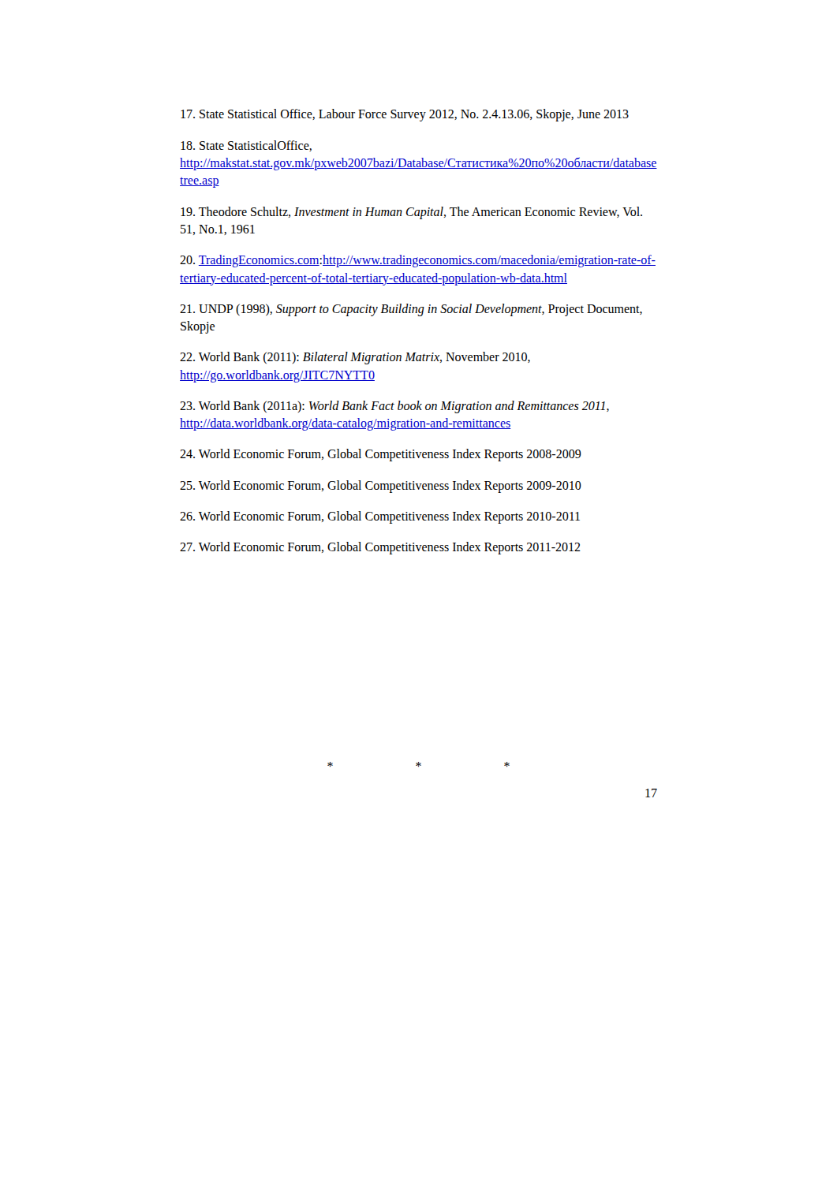17. State Statistical Office, Labour Force Survey 2012, No. 2.4.13.06, Skopje, June 2013
18. State StatisticalOffice,
http://makstat.stat.gov.mk/pxweb2007bazi/Database/Статистика%20по%20области/databasetree.asp
19. Theodore Schultz, Investment in Human Capital, The American Economic Review, Vol. 51, No.1, 1961
20. TradingEconomics.com:http://www.tradingeconomics.com/macedonia/emigration-rate-of-tertiary-educated-percent-of-total-tertiary-educated-population-wb-data.html
21. UNDP (1998), Support to Capacity Building in Social Development, Project Document, Skopje
22. World Bank (2011): Bilateral Migration Matrix, November 2010,
http://go.worldbank.org/JITC7NYTT0
23. World Bank (2011a): World Bank Fact book on Migration and Remittances 2011,
http://data.worldbank.org/data-catalog/migration-and-remittances
24. World Economic Forum, Global Competitiveness Index Reports 2008-2009
25. World Economic Forum, Global Competitiveness Index Reports 2009-2010
26. World Economic Forum, Global Competitiveness Index Reports 2010-2011
27. World Economic Forum, Global Competitiveness Index Reports 2011-2012
***
17